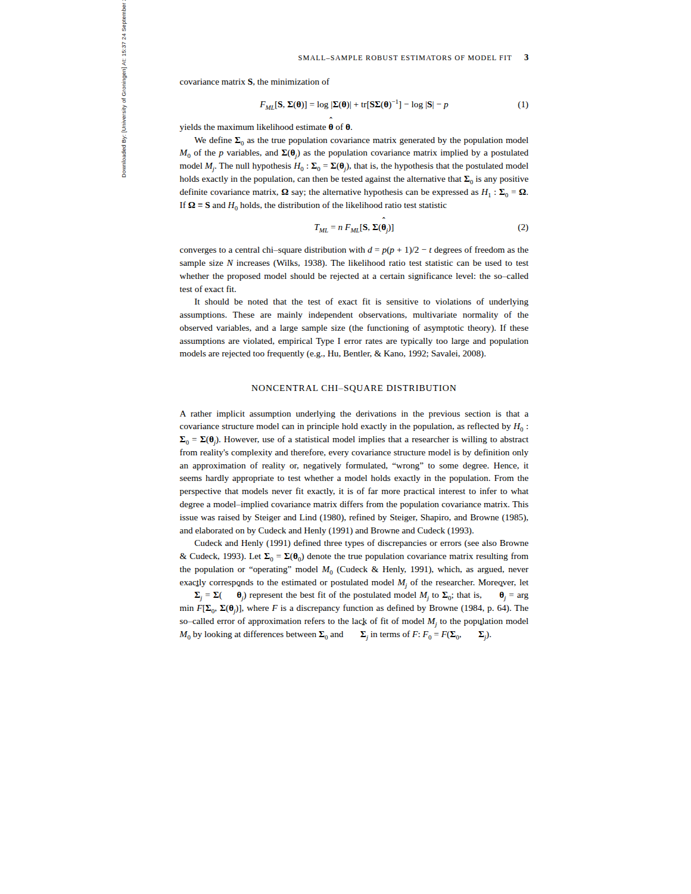Downloaded By: [University of Groningen] At: 15:37 24 September 2009
SMALL–SAMPLE ROBUST ESTIMATORS OF MODEL FIT 3
covariance matrix S, the minimization of
FML[S, Σ(θ)] = log |Σ(θ)| + tr[SΣ(θ)−1] − log |S| − p (1)
yields the maximum likelihood estimate ̂θ of θ.
We define Σ0 as the true population covariance matrix generated by the population model M0 of the p variables, and Σ(θj) as the population covariance matrix implied by a postulated model Mj. The null hypothesis H0 : Σ0 = Σ(θj), that is, the hypothesis that the postulated model holds exactly in the population, can then be tested against the alternative that Σ0 is any positive definite covariance matrix, Ω say; the alternative hypothesis can be expressed as H1 : Σ0 = Ω. If Ω ≡ S and H0 holds, the distribution of the likelihood ratio test statistic
TML = n FML[S, Σ(̂θj)] (2)
converges to a central chi–square distribution with d = p(p + 1)/2 − t degrees of freedom as the sample size N increases (Wilks, 1938). The likelihood ratio test statistic can be used to test whether the proposed model should be rejected at a certain significance level: the so–called test of exact fit.
It should be noted that the test of exact fit is sensitive to violations of underlying assumptions. These are mainly independent observations, multivariate normality of the observed variables, and a large sample size (the functioning of asymptotic theory). If these assumptions are violated, empirical Type I error rates are typically too large and population models are rejected too frequently (e.g., Hu, Bentler, & Kano, 1992; Savalei, 2008).
NONCENTRAL CHI–SQUARE DISTRIBUTION
A rather implicit assumption underlying the derivations in the previous section is that a covariance structure model can in principle hold exactly in the population, as reflected by H0 : Σ0 = Σ(θj). However, use of a statistical model implies that a researcher is willing to abstract from reality's complexity and therefore, every covariance structure model is by definition only an approximation of reality or, negatively formulated, “wrong” to some degree. Hence, it seems hardly appropriate to test whether a model holds exactly in the population. From the perspective that models never fit exactly, it is of far more practical interest to infer to what degree a model–implied covariance matrix differs from the population covariance matrix. This issue was raised by Steiger and Lind (1980), refined by Steiger, Shapiro, and Browne (1985), and elaborated on by Cudeck and Henly (1991) and Browne and Cudeck (1993).
Cudeck and Henly (1991) defined three types of discrepancies or errors (see also Browne & Cudeck, 1993). Let Σ0 = Σ(θ0) denote the true population covariance matrix resulting from the population or “operating” model M0 (Cudeck & Henly, 1991), which, as argued, never exactly corresponds to the estimated or postulated model Mj of the researcher. Moreover, let ˜Σj = Σ(˜θj) represent the best fit of the postulated model Mj to Σ0; that is, ˜θj = arg min F[Σ0, Σ(θj)], where F is a discrepancy function as defined by Browne (1984, p. 64). The so–called error of approximation refers to the lack of fit of model Mj to the population model M0 by looking at differences between Σ0 and ˜Σj in terms of F: F0 = F(Σ0, ˜Σj).